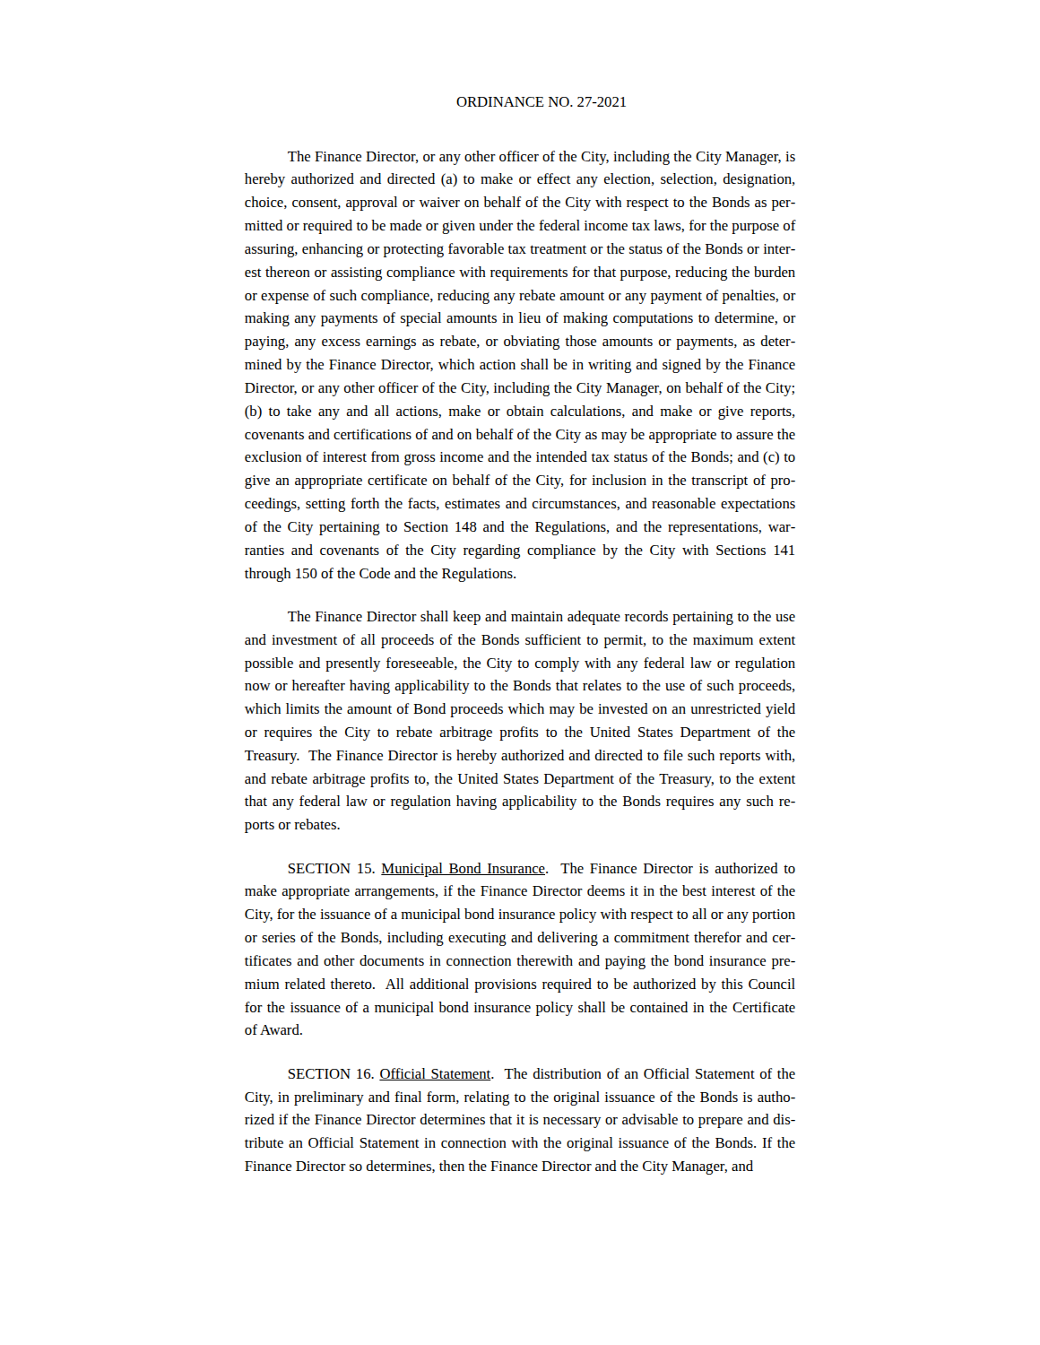ORDINANCE NO. 27-2021
The Finance Director, or any other officer of the City, including the City Manager, is hereby authorized and directed (a) to make or effect any election, selection, designation, choice, consent, approval or waiver on behalf of the City with respect to the Bonds as permitted or required to be made or given under the federal income tax laws, for the purpose of assuring, enhancing or protecting favorable tax treatment or the status of the Bonds or interest thereon or assisting compliance with requirements for that purpose, reducing the burden or expense of such compliance, reducing any rebate amount or any payment of penalties, or making any payments of special amounts in lieu of making computations to determine, or paying, any excess earnings as rebate, or obviating those amounts or payments, as determined by the Finance Director, which action shall be in writing and signed by the Finance Director, or any other officer of the City, including the City Manager, on behalf of the City; (b) to take any and all actions, make or obtain calculations, and make or give reports, covenants and certifications of and on behalf of the City as may be appropriate to assure the exclusion of interest from gross income and the intended tax status of the Bonds; and (c) to give an appropriate certificate on behalf of the City, for inclusion in the transcript of proceedings, setting forth the facts, estimates and circumstances, and reasonable expectations of the City pertaining to Section 148 and the Regulations, and the representations, warranties and covenants of the City regarding compliance by the City with Sections 141 through 150 of the Code and the Regulations.
The Finance Director shall keep and maintain adequate records pertaining to the use and investment of all proceeds of the Bonds sufficient to permit, to the maximum extent possible and presently foreseeable, the City to comply with any federal law or regulation now or hereafter having applicability to the Bonds that relates to the use of such proceeds, which limits the amount of Bond proceeds which may be invested on an unrestricted yield or requires the City to rebate arbitrage profits to the United States Department of the Treasury. The Finance Director is hereby authorized and directed to file such reports with, and rebate arbitrage profits to, the United States Department of the Treasury, to the extent that any federal law or regulation having applicability to the Bonds requires any such reports or rebates.
SECTION 15. Municipal Bond Insurance. The Finance Director is authorized to make appropriate arrangements, if the Finance Director deems it in the best interest of the City, for the issuance of a municipal bond insurance policy with respect to all or any portion or series of the Bonds, including executing and delivering a commitment therefor and certificates and other documents in connection therewith and paying the bond insurance premium related thereto. All additional provisions required to be authorized by this Council for the issuance of a municipal bond insurance policy shall be contained in the Certificate of Award.
SECTION 16. Official Statement. The distribution of an Official Statement of the City, in preliminary and final form, relating to the original issuance of the Bonds is authorized if the Finance Director determines that it is necessary or advisable to prepare and distribute an Official Statement in connection with the original issuance of the Bonds. If the Finance Director so determines, then the Finance Director and the City Manager, and